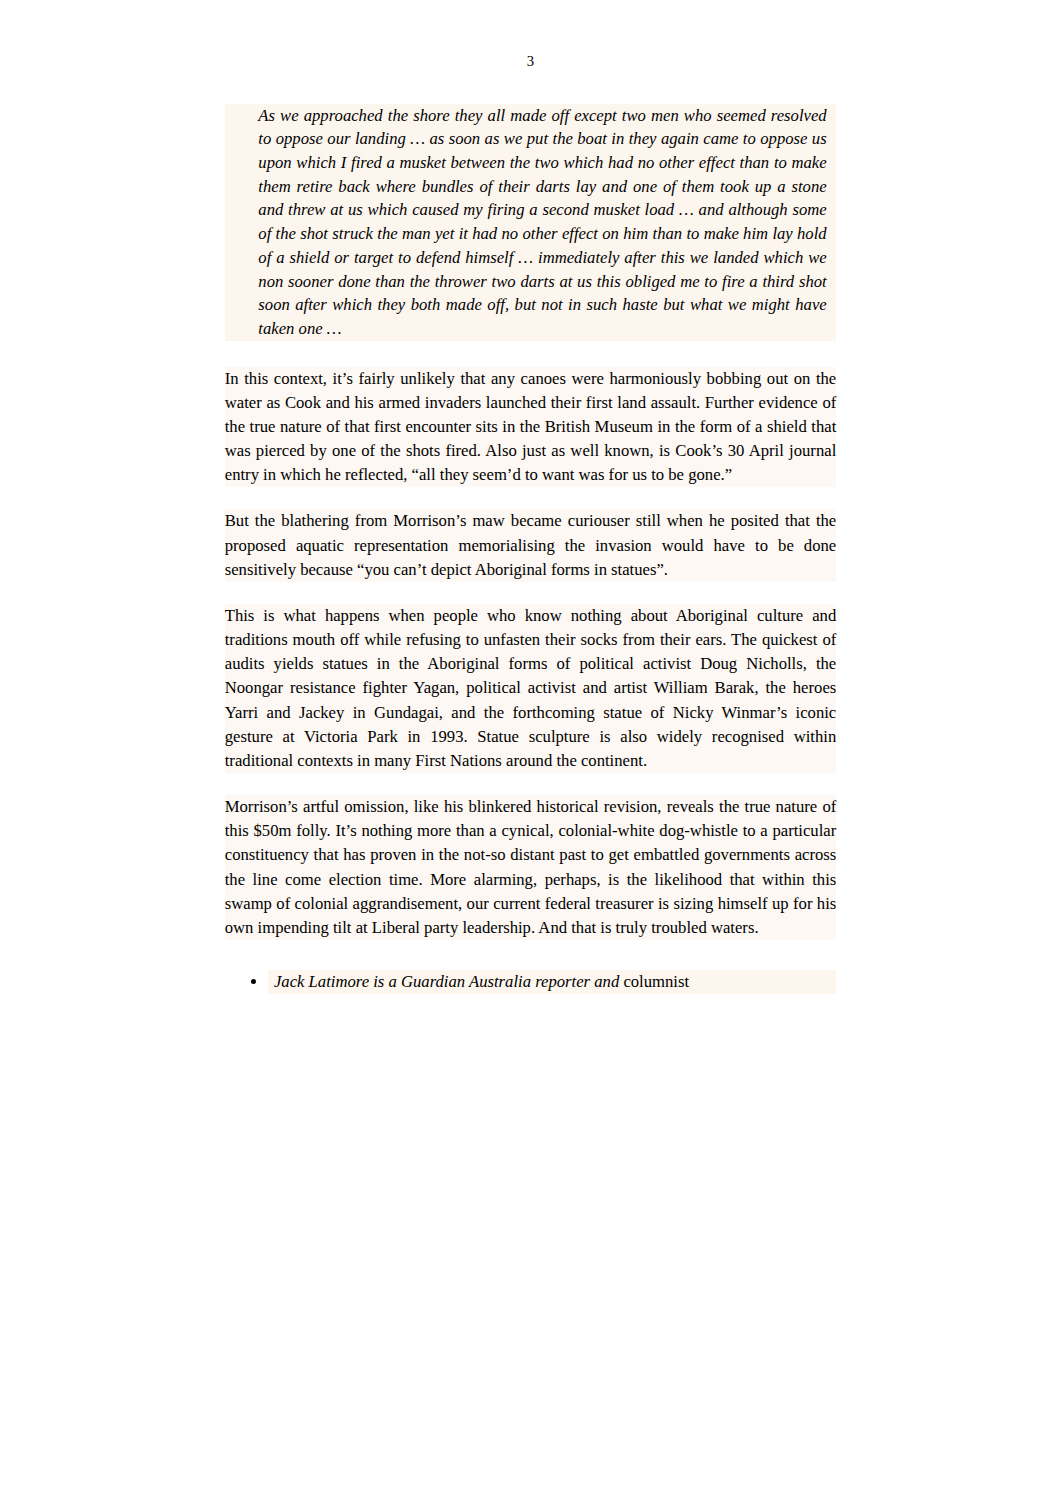3
As we approached the shore they all made off except two men who seemed resolved to oppose our landing … as soon as we put the boat in they again came to oppose us upon which I fired a musket between the two which had no other effect than to make them retire back where bundles of their darts lay and one of them took up a stone and threw at us which caused my firing a second musket load … and although some of the shot struck the man yet it had no other effect on him than to make him lay hold of a shield or target to defend himself … immediately after this we landed which we non sooner done than the thrower two darts at us this obliged me to fire a third shot soon after which they both made off, but not in such haste but what we might have taken one …
In this context, it’s fairly unlikely that any canoes were harmoniously bobbing out on the water as Cook and his armed invaders launched their first land assault. Further evidence of the true nature of that first encounter sits in the British Museum in the form of a shield that was pierced by one of the shots fired. Also just as well known, is Cook’s 30 April journal entry in which he reflected, “all they seem’d to want was for us to be gone.”
But the blathering from Morrison’s maw became curiouser still when he posited that the proposed aquatic representation memorialising the invasion would have to be done sensitively because “you can’t depict Aboriginal forms in statues”.
This is what happens when people who know nothing about Aboriginal culture and traditions mouth off while refusing to unfasten their socks from their ears. The quickest of audits yields statues in the Aboriginal forms of political activist Doug Nicholls, the Noongar resistance fighter Yagan, political activist and artist William Barak, the heroes Yarri and Jackey in Gundagai, and the forthcoming statue of Nicky Winmar’s iconic gesture at Victoria Park in 1993. Statue sculpture is also widely recognised within traditional contexts in many First Nations around the continent.
Morrison’s artful omission, like his blinkered historical revision, reveals the true nature of this $50m folly. It’s nothing more than a cynical, colonial-white dog-whistle to a particular constituency that has proven in the not-so distant past to get embattled governments across the line come election time. More alarming, perhaps, is the likelihood that within this swamp of colonial aggrandisement, our current federal treasurer is sizing himself up for his own impending tilt at Liberal party leadership. And that is truly troubled waters.
Jack Latimore is a Guardian Australia reporter and columnist